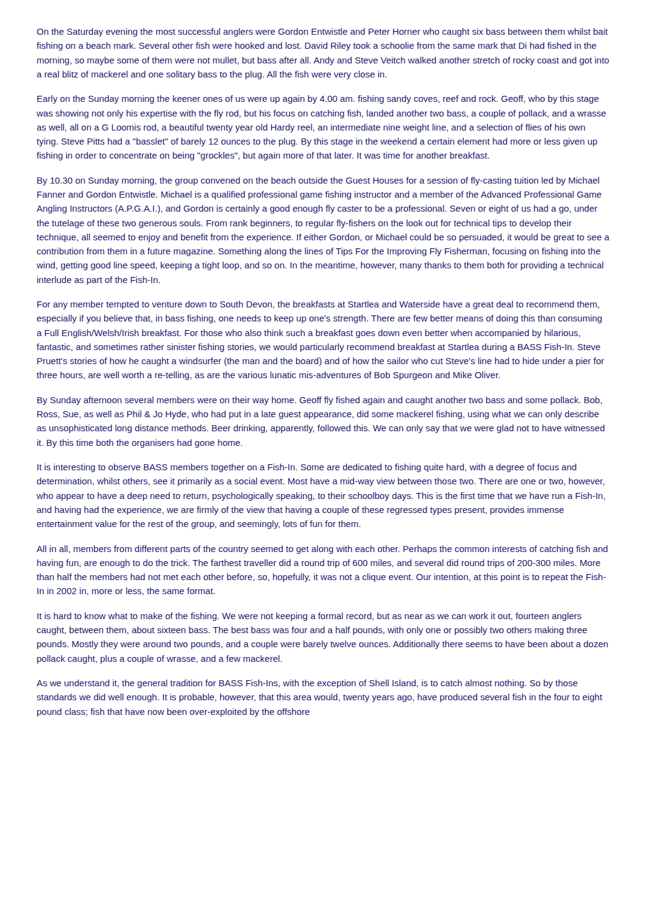On the Saturday evening the most successful anglers were Gordon Entwistle and Peter Horner who caught six bass between them whilst bait fishing on a beach mark. Several other fish were hooked and lost. David Riley took a schoolie from the same mark that Di had fished in the morning, so maybe some of them were not mullet, but bass after all. Andy and Steve Veitch walked another stretch of rocky coast and got into a real blitz of mackerel and one solitary bass to the plug. All the fish were very close in.
Early on the Sunday morning the keener ones of us were up again by 4.00 am. fishing sandy coves, reef and rock. Geoff, who by this stage was showing not only his expertise with the fly rod, but his focus on catching fish, landed another two bass, a couple of pollack, and a wrasse as well, all on a G Loomis rod, a beautiful twenty year old Hardy reel, an intermediate nine weight line, and a selection of flies of his own tying. Steve Pitts had a "basslet" of barely 12 ounces to the plug. By this stage in the weekend a certain element had more or less given up fishing in order to concentrate on being "grockles", but again more of that later. It was time for another breakfast.
By 10.30 on Sunday morning, the group convened on the beach outside the Guest Houses for a session of fly-casting tuition led by Michael Fanner and Gordon Entwistle. Michael is a qualified professional game fishing instructor and a member of the Advanced Professional Game Angling Instructors (A.P.G.A.I.), and Gordon is certainly a good enough fly caster to be a professional. Seven or eight of us had a go, under the tutelage of these two generous souls. From rank beginners, to regular fly-fishers on the look out for technical tips to develop their technique, all seemed to enjoy and benefit from the experience. If either Gordon, or Michael could be so persuaded, it would be great to see a contribution from them in a future magazine. Something along the lines of Tips For the Improving Fly Fisherman, focusing on fishing into the wind, getting good line speed, keeping a tight loop, and so on. In the meantime, however, many thanks to them both for providing a technical interlude as part of the Fish-In.
For any member tempted to venture down to South Devon, the breakfasts at Startlea and Waterside have a great deal to recommend them, especially if you believe that, in bass fishing, one needs to keep up one's strength. There are few better means of doing this than consuming a Full English/Welsh/Irish breakfast. For those who also think such a breakfast goes down even better when accompanied by hilarious, fantastic, and sometimes rather sinister fishing stories, we would particularly recommend breakfast at Startlea during a BASS Fish-In. Steve Pruett's stories of how he caught a windsurfer (the man and the board) and of how the sailor who cut Steve's line had to hide under a pier for three hours, are well worth a re-telling, as are the various lunatic mis-adventures of Bob Spurgeon and Mike Oliver.
By Sunday afternoon several members were on their way home. Geoff fly fished again and caught another two bass and some pollack. Bob, Ross, Sue, as well as Phil & Jo Hyde, who had put in a late guest appearance, did some mackerel fishing, using what we can only describe as unsophisticated long distance methods. Beer drinking, apparently, followed this. We can only say that we were glad not to have witnessed it. By this time both the organisers had gone home.
It is interesting to observe BASS members together on a Fish-In. Some are dedicated to fishing quite hard, with a degree of focus and determination, whilst others, see it primarily as a social event. Most have a mid-way view between those two. There are one or two, however, who appear to have a deep need to return, psychologically speaking, to their schoolboy days. This is the first time that we have run a Fish-In, and having had the experience, we are firmly of the view that having a couple of these regressed types present, provides immense entertainment value for the rest of the group, and seemingly, lots of fun for them.
All in all, members from different parts of the country seemed to get along with each other. Perhaps the common interests of catching fish and having fun, are enough to do the trick. The farthest traveller did a round trip of 600 miles, and several did round trips of 200-300 miles. More than half the members had not met each other before, so, hopefully, it was not a clique event. Our intention, at this point is to repeat the Fish-In in 2002 in, more or less, the same format.
It is hard to know what to make of the fishing. We were not keeping a formal record, but as near as we can work it out, fourteen anglers caught, between them, about sixteen bass. The best bass was four and a half pounds, with only one or possibly two others making three pounds. Mostly they were around two pounds, and a couple were barely twelve ounces. Additionally there seems to have been about a dozen pollack caught, plus a couple of wrasse, and a few mackerel.
As we understand it, the general tradition for BASS Fish-Ins, with the exception of Shell Island, is to catch almost nothing. So by those standards we did well enough. It is probable, however, that this area would, twenty years ago, have produced several fish in the four to eight pound class; fish that have now been over-exploited by the offshore